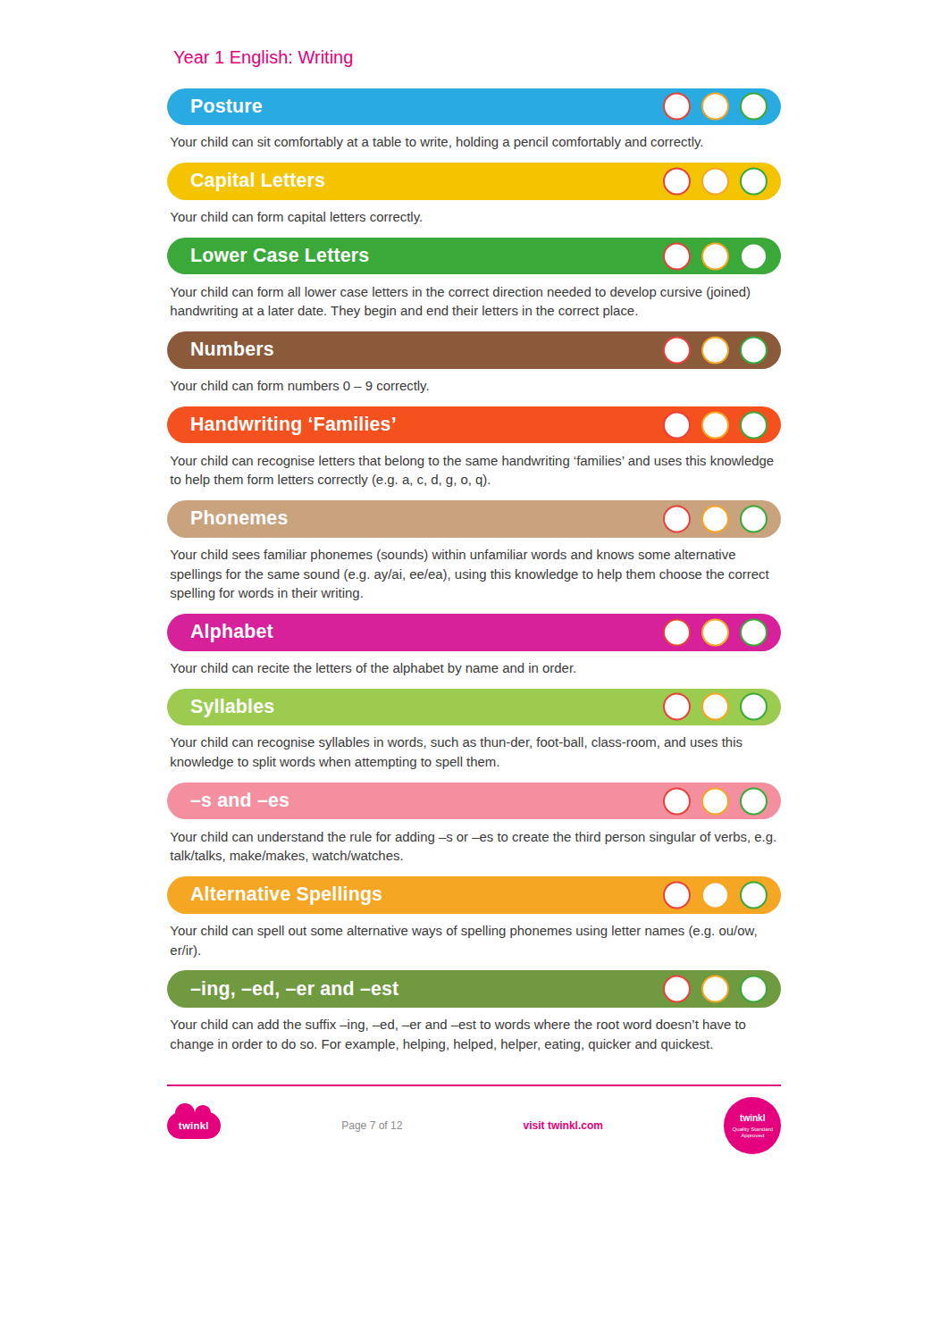Year 1 English: Writing
Posture
Your child can sit comfortably at a table to write, holding a pencil comfortably and correctly.
Capital Letters
Your child can form capital letters correctly.
Lower Case Letters
Your child can form all lower case letters in the correct direction needed to develop cursive (joined) handwriting at a later date. They begin and end their letters in the correct place.
Numbers
Your child can form numbers 0 – 9 correctly.
Handwriting ‘Families’
Your child can recognise letters that belong to the same handwriting ‘families’ and uses this knowledge to help them form letters correctly (e.g. a, c, d, g, o, q).
Phonemes
Your child sees familiar phonemes (sounds) within unfamiliar words and knows some alternative spellings for the same sound (e.g. ay/ai, ee/ea), using this knowledge to help them choose the correct spelling for words in their writing.
Alphabet
Your child can recite the letters of the alphabet by name and in order.
Syllables
Your child can recognise syllables in words, such as thun-der, foot-ball, class-room, and uses this knowledge to split words when attempting to spell them.
–s and –es
Your child can understand the rule for adding –s or –es to create the third person singular of verbs, e.g. talk/talks, make/makes, watch/watches.
Alternative Spellings
Your child can spell out some alternative ways of spelling phonemes using letter names (e.g. ou/ow, er/ir).
–ing, –ed, –er and –est
Your child can add the suffix –ing, –ed, –er and –est to words where the root word doesn’t have to change in order to do so. For example, helping, helped, helper, eating, quicker and quickest.
twinkl
Page 7 of 12
visit twinkl.com
twinkl Quality Standard
Approved